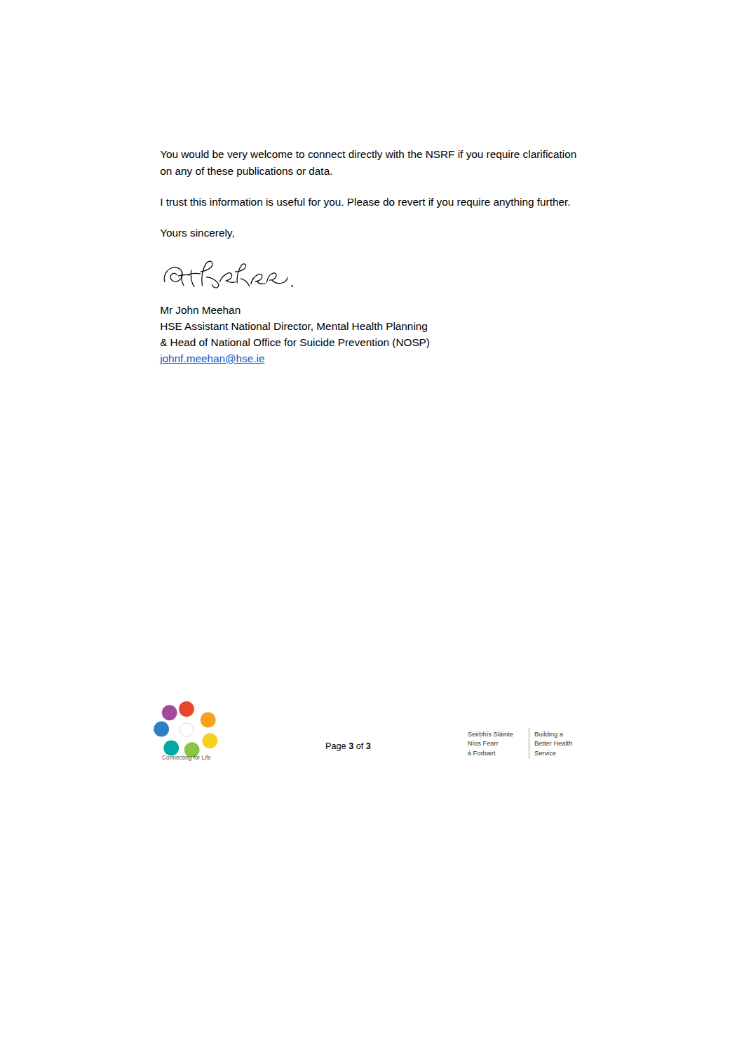You would be very welcome to connect directly with the NSRF if you require clarification on any of these publications or data.
I trust this information is useful for you. Please do revert if you require anything further.
Yours sincerely,
Mr John Meehan
HSE Assistant National Director, Mental Health Planning
& Head of National Office for Suicide Prevention (NOSP)
johnf.meehan@hse.ie
Page 3 of 3